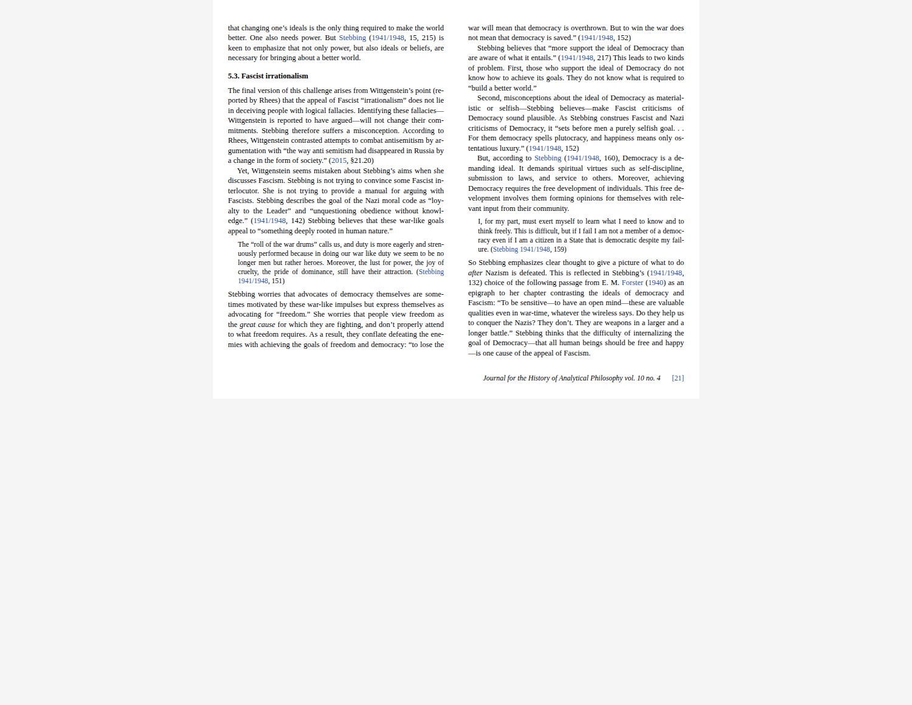that changing one’s ideals is the only thing required to make the world better. One also needs power. But Stebbing (1941/1948, 15, 215) is keen to emphasize that not only power, but also ideals or beliefs, are necessary for bringing about a better world.
5.3. Fascist irrationalism
The final version of this challenge arises from Wittgenstein’s point (reported by Rhees) that the appeal of Fascist “irrationalism” does not lie in deceiving people with logical fallacies. Identifying these fallacies—Wittgenstein is reported to have argued—will not change their commitments. Stebbing therefore suffers a misconception. According to Rhees, Wittgenstein contrasted attempts to combat antisemitism by argumentation with “the way anti semitism had disappeared in Russia by a change in the form of society.” (2015, §21.20)
Yet, Wittgenstein seems mistaken about Stebbing’s aims when she discusses Fascism. Stebbing is not trying to convince some Fascist interlocutor. She is not trying to provide a manual for arguing with Fascists. Stebbing describes the goal of the Nazi moral code as “loyalty to the Leader” and “unquestioning obedience without knowledge.” (1941/1948, 142) Stebbing believes that these war-like goals appeal to “something deeply rooted in human nature.”
The “roll of the war drums” calls us, and duty is more eagerly and strenuously performed because in doing our war like duty we seem to be no longer men but rather heroes. Moreover, the lust for power, the joy of cruelty, the pride of dominance, still have their attraction. (Stebbing 1941/1948, 151)
Stebbing worries that advocates of democracy themselves are sometimes motivated by these war-like impulses but express themselves as advocating for “freedom.” She worries that people view freedom as the great cause for which they are fighting, and don’t properly attend to what freedom requires. As a result, they conflate defeating the enemies with achieving the goals of freedom and democracy: “to lose the war will mean that democracy is overthrown. But to win the war does not mean that democracy is saved.” (1941/1948, 152)
Stebbing believes that “more support the ideal of Democracy than are aware of what it entails.” (1941/1948, 217) This leads to two kinds of problem. First, those who support the ideal of Democracy do not know how to achieve its goals. They do not know what is required to “build a better world.”
Second, misconceptions about the ideal of Democracy as materialistic or selfish—Stebbing believes—make Fascist criticisms of Democracy sound plausible. As Stebbing construes Fascist and Nazi criticisms of Democracy, it “sets before men a purely selfish goal. . . For them democracy spells plutocracy, and happiness means only ostentatious luxury.” (1941/1948, 152)
But, according to Stebbing (1941/1948, 160), Democracy is a demanding ideal. It demands spiritual virtues such as self-discipline, submission to laws, and service to others. Moreover, achieving Democracy requires the free development of individuals. This free development involves them forming opinions for themselves with relevant input from their community.
I, for my part, must exert myself to learn what I need to know and to think freely. This is difficult, but if I fail I am not a member of a democracy even if I am a citizen in a State that is democratic despite my failure. (Stebbing 1941/1948, 159)
So Stebbing emphasizes clear thought to give a picture of what to do after Nazism is defeated. This is reflected in Stebbing’s (1941/1948, 132) choice of the following passage from E. M. Forster (1940) as an epigraph to her chapter contrasting the ideals of democracy and Fascism: “To be sensitive—to have an open mind—these are valuable qualities even in war-time, whatever the wireless says. Do they help us to conquer the Nazis? They don’t. They are weapons in a larger and a longer battle.” Stebbing thinks that the difficulty of internalizing the goal of Democracy—that all human beings should be free and happy—is one cause of the appeal of Fascism.
Journal for the History of Analytical Philosophy vol. 10 no. 4[21]